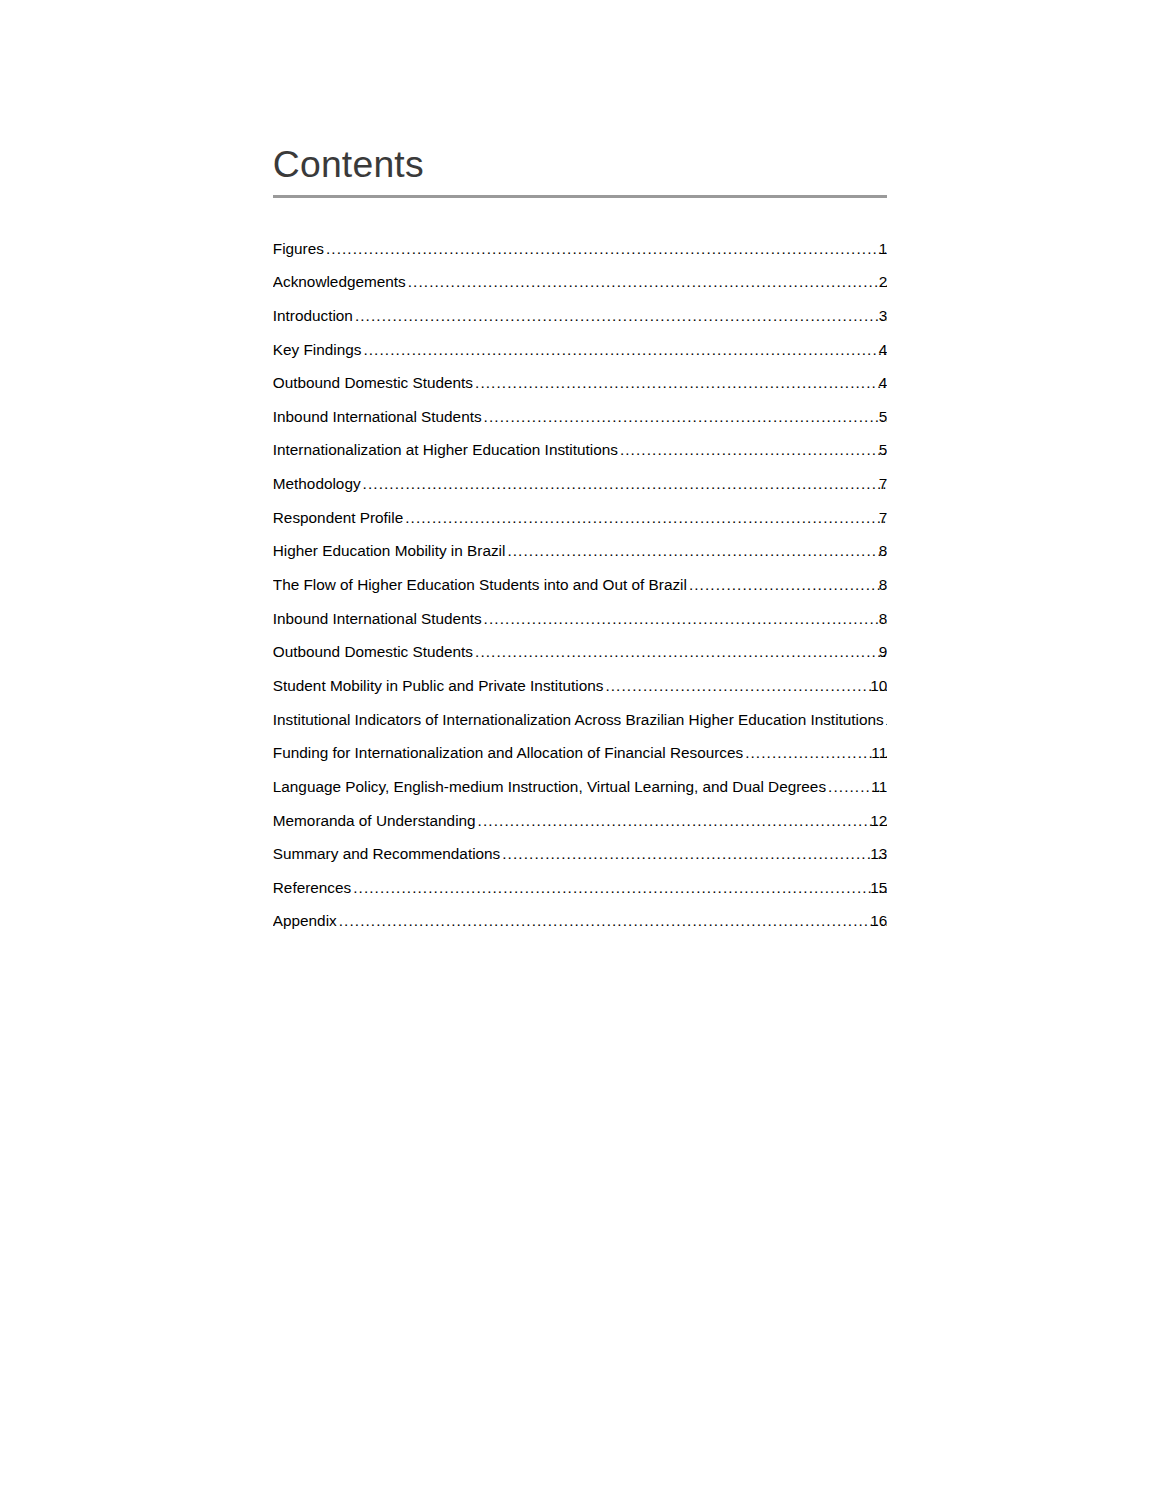Contents
1 Figures...........................................................................................................................................
2 Acknowledgements.............................................................................................................................
3 Introduction.......................................................................................................................................
4 Key Findings.......................................................................................................................................
4 Outbound Domestic Students.................................................................................................
5 Inbound International Students...............................................................................................
5 Internationalization at Higher Education Institutions.............................................................
7 Methodology.....................................................................................................................................
7 Respondent Profile.............................................................................................................
8 Higher Education Mobility in Brazil.............................................................................................
8 The Flow of Higher Education Students into and Out of Brazil.............................................
8 Inbound International Students.........................................................................................
9 Outbound Domestic Students...........................................................................................
10 Student Mobility in Public and Private Institutions..........................................................
11 Institutional Indicators of Internationalization Across Brazilian Higher Education Institutions.............
11 Funding for Internationalization and Allocation of Financial Resources...........................................
11 Language Policy, English-medium Instruction, Virtual Learning, and Dual Degrees..........................
12 Memoranda of Understanding.......................................................................................................
13 Summary and Recommendations.........................................................................................................
15 References.................................................................................................................................................
16 Appendix....................................................................................................................................................